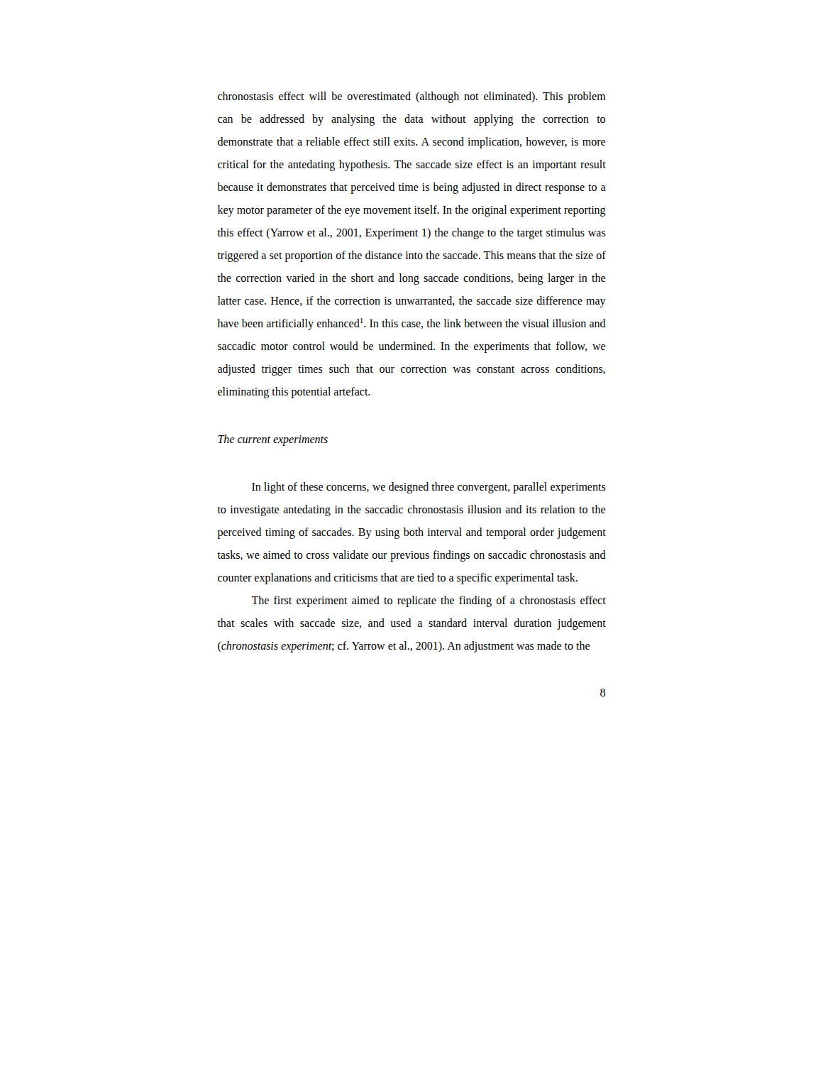chronostasis effect will be overestimated (although not eliminated). This problem can be addressed by analysing the data without applying the correction to demonstrate that a reliable effect still exits. A second implication, however, is more critical for the antedating hypothesis. The saccade size effect is an important result because it demonstrates that perceived time is being adjusted in direct response to a key motor parameter of the eye movement itself. In the original experiment reporting this effect (Yarrow et al., 2001, Experiment 1) the change to the target stimulus was triggered a set proportion of the distance into the saccade. This means that the size of the correction varied in the short and long saccade conditions, being larger in the latter case. Hence, if the correction is unwarranted, the saccade size difference may have been artificially enhanced1. In this case, the link between the visual illusion and saccadic motor control would be undermined. In the experiments that follow, we adjusted trigger times such that our correction was constant across conditions, eliminating this potential artefact.
The current experiments
In light of these concerns, we designed three convergent, parallel experiments to investigate antedating in the saccadic chronostasis illusion and its relation to the perceived timing of saccades. By using both interval and temporal order judgement tasks, we aimed to cross validate our previous findings on saccadic chronostasis and counter explanations and criticisms that are tied to a specific experimental task.
The first experiment aimed to replicate the finding of a chronostasis effect that scales with saccade size, and used a standard interval duration judgement (chronostasis experiment; cf. Yarrow et al., 2001). An adjustment was made to the
8